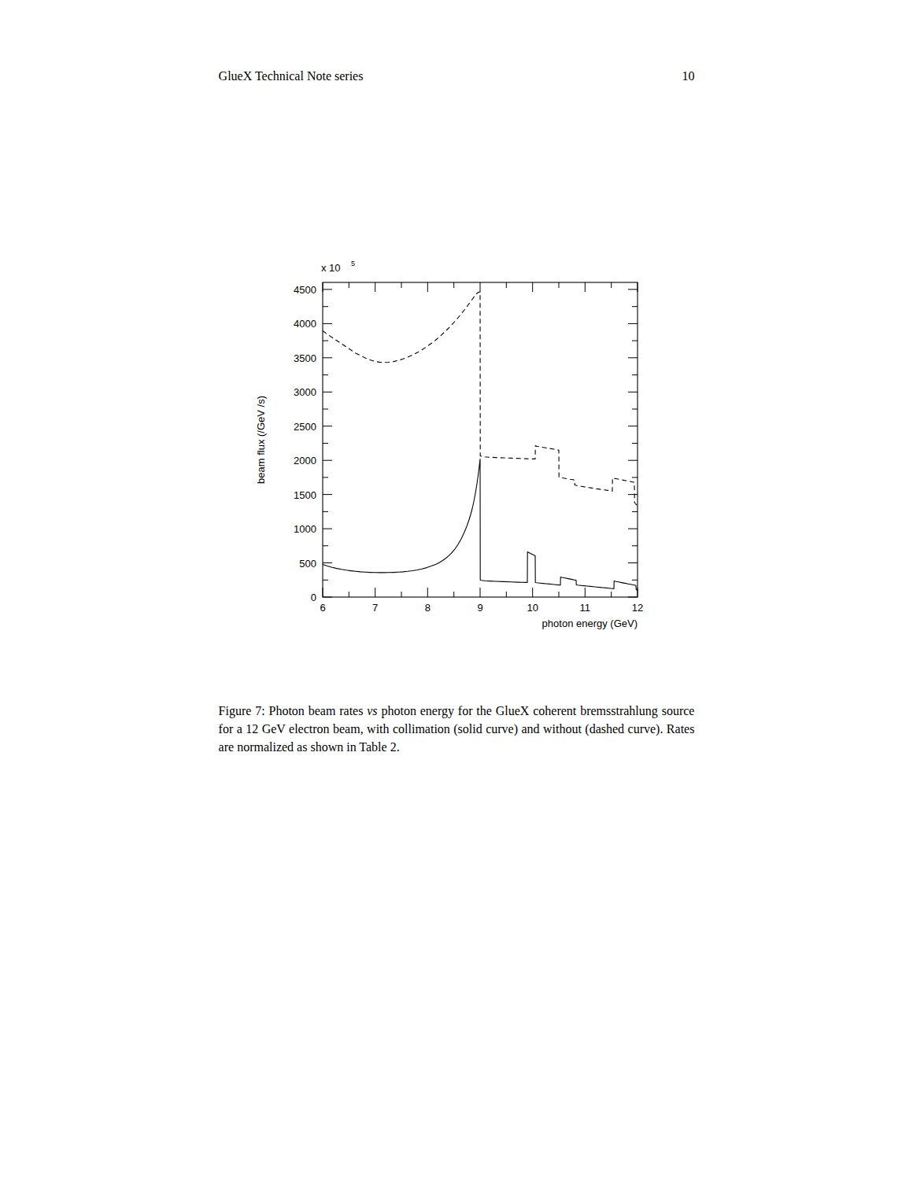GlueX Technical Note series 10
x 10 5 beam flux (/GeV /s) photon energy (GeV) 0 500 1000 1500 2000 2500 3000 3500 4000 4500 6 7 8 9 10 11 12
Figure 7: Photon beam rates vs photon energy for the GlueX coherent bremsstrahlung source for a 12 GeV electron beam, with collimation (solid curve) and without (dashed curve). Rates are normalized as shown in Table 2.